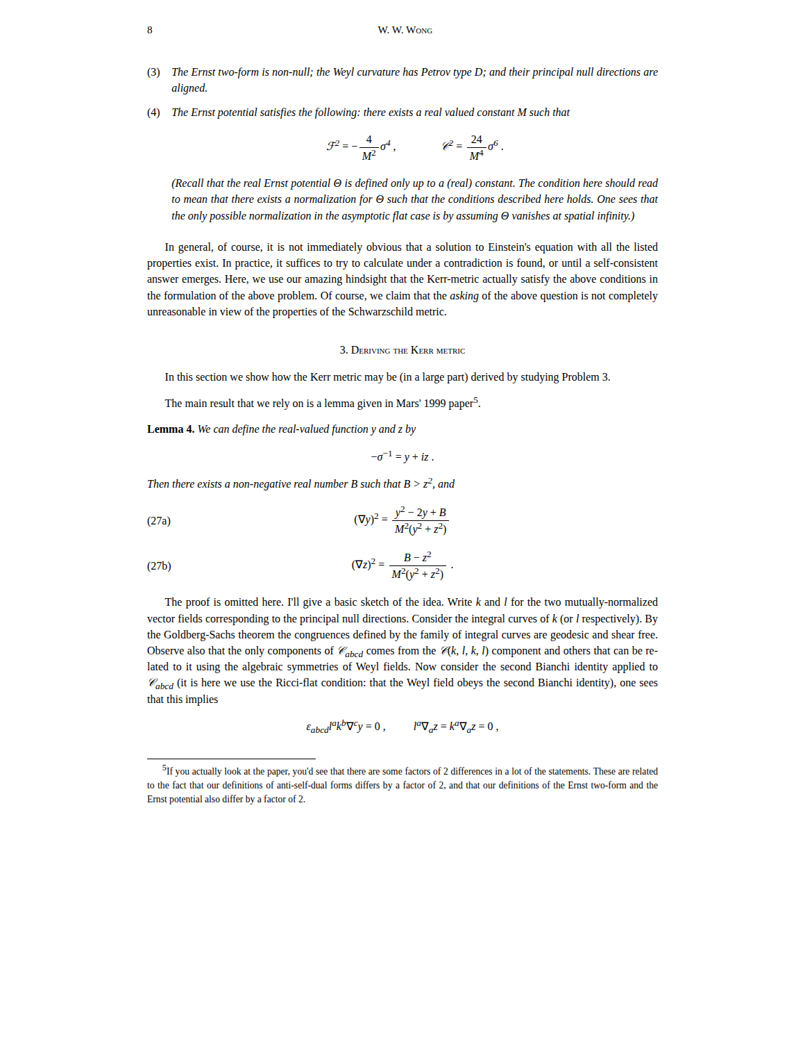8 W. W. Wong
(3) The Ernst two-form is non-null; the Weyl curvature has Petrov type D; and their principal null directions are aligned.
(4) The Ernst potential satisfies the following: there exists a real valued constant M such that
ℱ2 = −4 M2 σ4 , 𝒞2 = 24 M4 σ6 .
(Recall that the real Ernst potential Θ is defined only up to a (real) constant. The condition here should read to mean that there exists a normalization for Θ such that the conditions described here holds. One sees that the only possible normalization in the asymptotic flat case is by assuming Θ vanishes at spatial infinity.)
In general, of course, it is not immediately obvious that a solution to Einstein's equation with all the listed properties exist. In practice, it suffices to try to calculate under a contradiction is found, or until a self-consistent answer emerges. Here, we use our amazing hindsight that the Kerr-metric actually satisfy the above conditions in the formulation of the above problem. Of course, we claim that the asking of the above question is not completely unreasonable in view of the properties of the Schwarzschild metric.
3. Deriving the Kerr metric
In this section we show how the Kerr metric may be (in a large part) derived by studying Problem 3.
The main result that we rely on is a lemma given in Mars' 1999 paper5.
Lemma 4. We can define the real-valued function y and z by
−σ−1 = y + iz .
Then there exists a non-negative real number B such that B > z2, and
(27a) (∇y)2 = y2 − 2y + B M2(y2 + z2)
(27b) (∇z)2 = B − z2 M2(y2 + z2) .
The proof is omitted here. I'll give a basic sketch of the idea. Write k and l for the two mutually-normalized vector fields corresponding to the principal null directions. Consider the integral curves of k (or l respectively). By the Goldberg-Sachs theorem the congruences defined by the family of integral curves are geodesic and shear free. Observe also that the only components of 𝒞abcd comes from the 𝒞(k, l, k, l) component and others that can be related to it using the algebraic symmetries of Weyl fields. Now consider the second Bianchi identity applied to 𝒞abcd (it is here we use the Ricci-flat condition: that the Weyl field obeys the second Bianchi identity), one sees that this implies
εabcd lakb∇cy = 0 , la∇az = ka∇az = 0 ,
5If you actually look at the paper, you'd see that there are some factors of 2 differences in a lot of the statements. These are related to the fact that our definitions of anti-self-dual forms differs by a factor of 2, and that our definitions of the Ernst two-form and the Ernst potential also differ by a factor of 2.